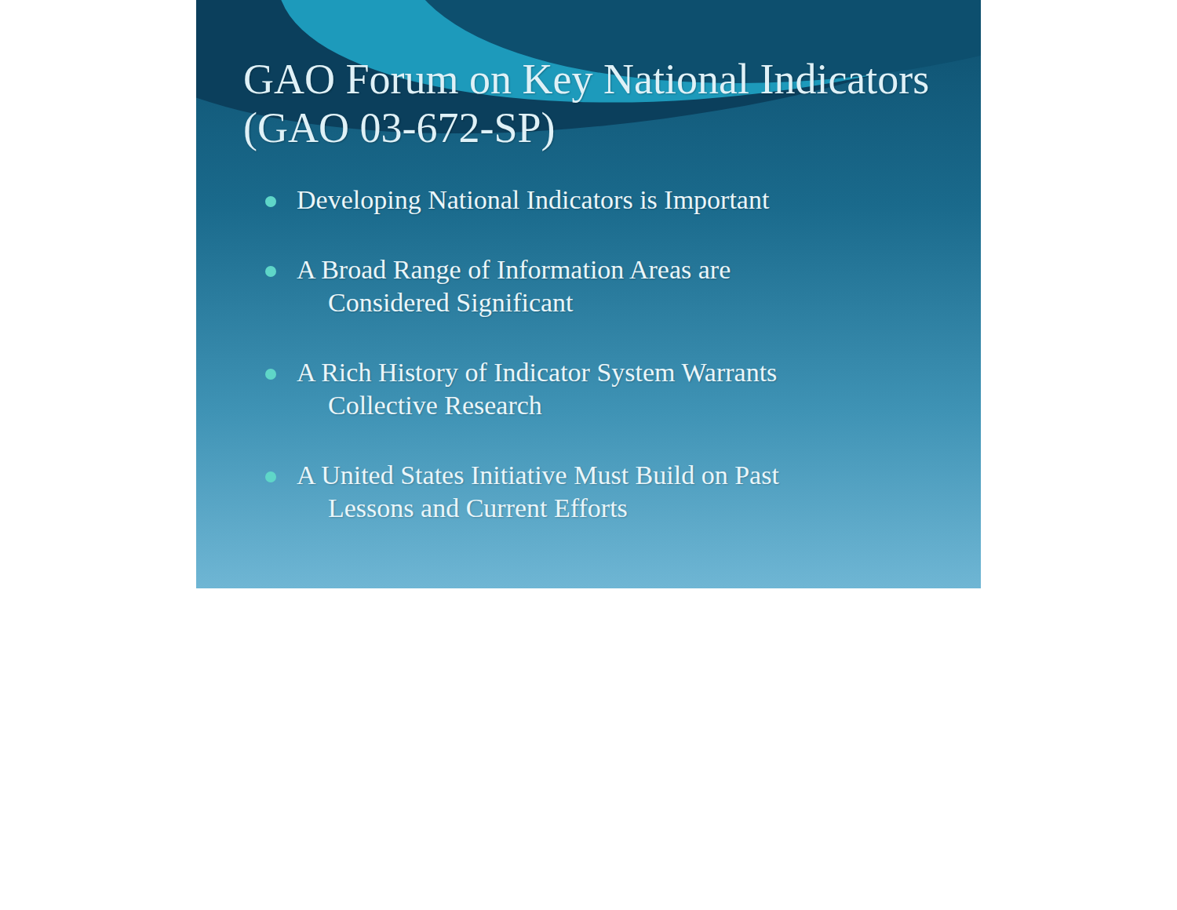GAO Forum on Key National Indicators (GAO 03-672-SP)
Developing National Indicators is Important
A Broad Range of Information Areas are Considered Significant
A Rich History of Indicator System Warrants Collective Research
A United States Initiative Must Build on Past Lessons and Current Efforts